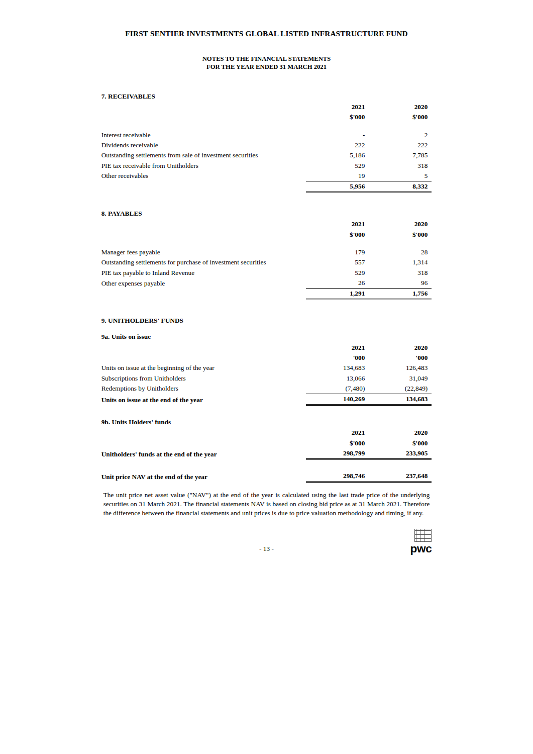FIRST SENTIER INVESTMENTS GLOBAL LISTED INFRASTRUCTURE FUND
NOTES TO THE FINANCIAL STATEMENTS
FOR THE YEAR ENDED 31 MARCH 2021
7. RECEIVABLES
| | 2021 | 2020 |
| | $'000 | $'000 |
| Interest receivable | - | 2 |
| Dividends receivable | 222 | 222 |
| Outstanding settlements from sale of investment securities | 5,186 | 7,785 |
| PIE tax receivable from Unitholders | 529 | 318 |
| Other receivables | 19 | 5 |
| | 5,956 | 8,332 |
8. PAYABLES
| | 2021 | 2020 |
| | $'000 | $'000 |
| Manager fees payable | 179 | 28 |
| Outstanding settlements for purchase of investment securities | 557 | 1,314 |
| PIE tax payable to Inland Revenue | 529 | 318 |
| Other expenses payable | 26 | 96 |
| | 1,291 | 1,756 |
9. UNITHOLDERS' FUNDS
9a. Units on issue
| | 2021 | 2020 |
| | '000 | '000 |
| Units on issue at the beginning of the year | 134,683 | 126,483 |
| Subscriptions from Unitholders | 13,066 | 31,049 |
| Redemptions by Unitholders | (7,480) | (22,849) |
| Units on issue at the end of the year | 140,269 | 134,683 |
9b. Units Holders' funds
| | 2021 | 2020 |
| | $'000 | $'000 |
| Unitholders' funds at the end of the year | 298,799 | 233,905 |
| Unit price NAV at the end of the year | 298,746 | 237,648 |
The unit price net asset value ("NAV") at the end of the year is calculated using the last trade price of the underlying securities on 31 March 2021. The financial statements NAV is based on closing bid price as at 31 March 2021. Therefore the difference between the financial statements and unit prices is due to price valuation methodology and timing, if any.
- 13 -
pwc